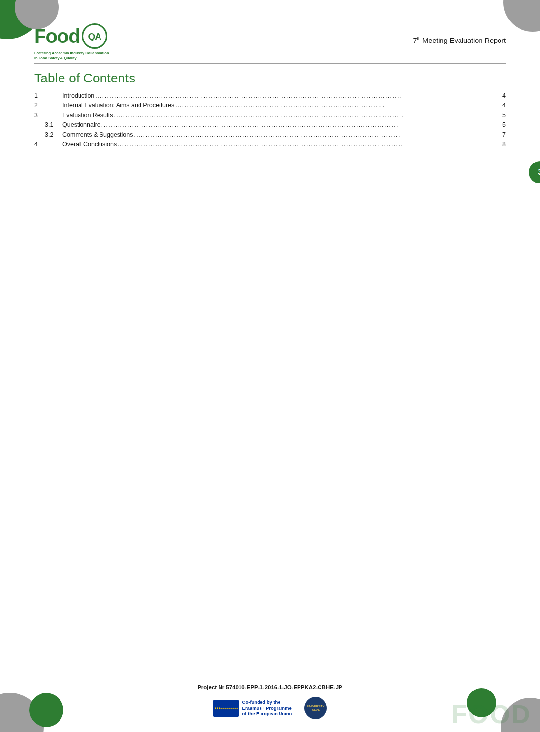FOOD
Food QA
Fostering Academia Industry Collaboration
In Food Safety & Quality
7th Meeting Evaluation Report
3
Table of Contents
1 Introduction .................................................................................................................................. 4
2 Internal Evaluation: Aims and Procedures ......................................................................................... 4
3 Evaluation Results ........................................................................................................................... 5
3.1 Questionnaire .............................................................................................................................. 5
3.2 Comments & Suggestions ................................................................................................................. 7
4 Overall Conclusions ......................................................................................................................... 8
Project Nr 574010-EPP-1-2016-1-JO-EPPKA2-CBHE-JP
Co-funded by the
Erasmus+ Programme
of the European Union
UNIVERSITY
SEAL